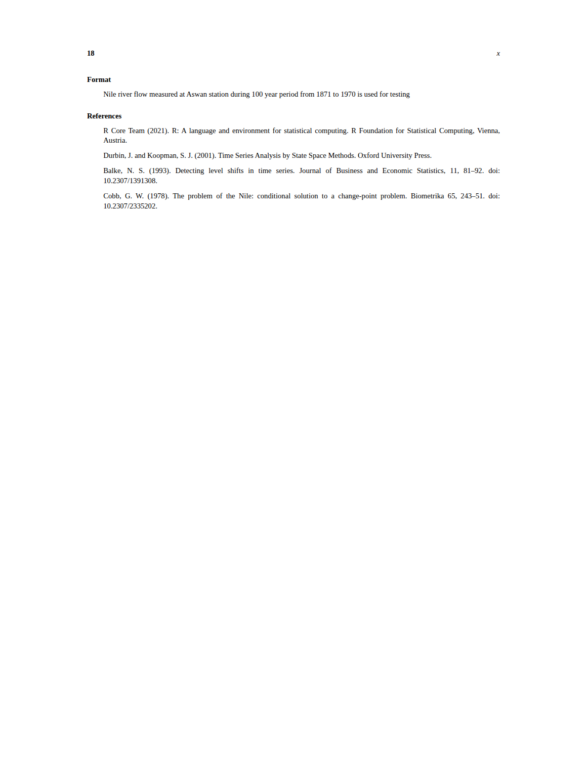18 x
Format
Nile river flow measured at Aswan station during 100 year period from 1871 to 1970 is used for testing
References
R Core Team (2021). R: A language and environment for statistical computing. R Foundation for Statistical Computing, Vienna, Austria.
Durbin, J. and Koopman, S. J. (2001). Time Series Analysis by State Space Methods. Oxford University Press.
Balke, N. S. (1993). Detecting level shifts in time series. Journal of Business and Economic Statistics, 11, 81–92. doi: 10.2307/1391308.
Cobb, G. W. (1978). The problem of the Nile: conditional solution to a change-point problem. Biometrika 65, 243–51. doi: 10.2307/2335202.